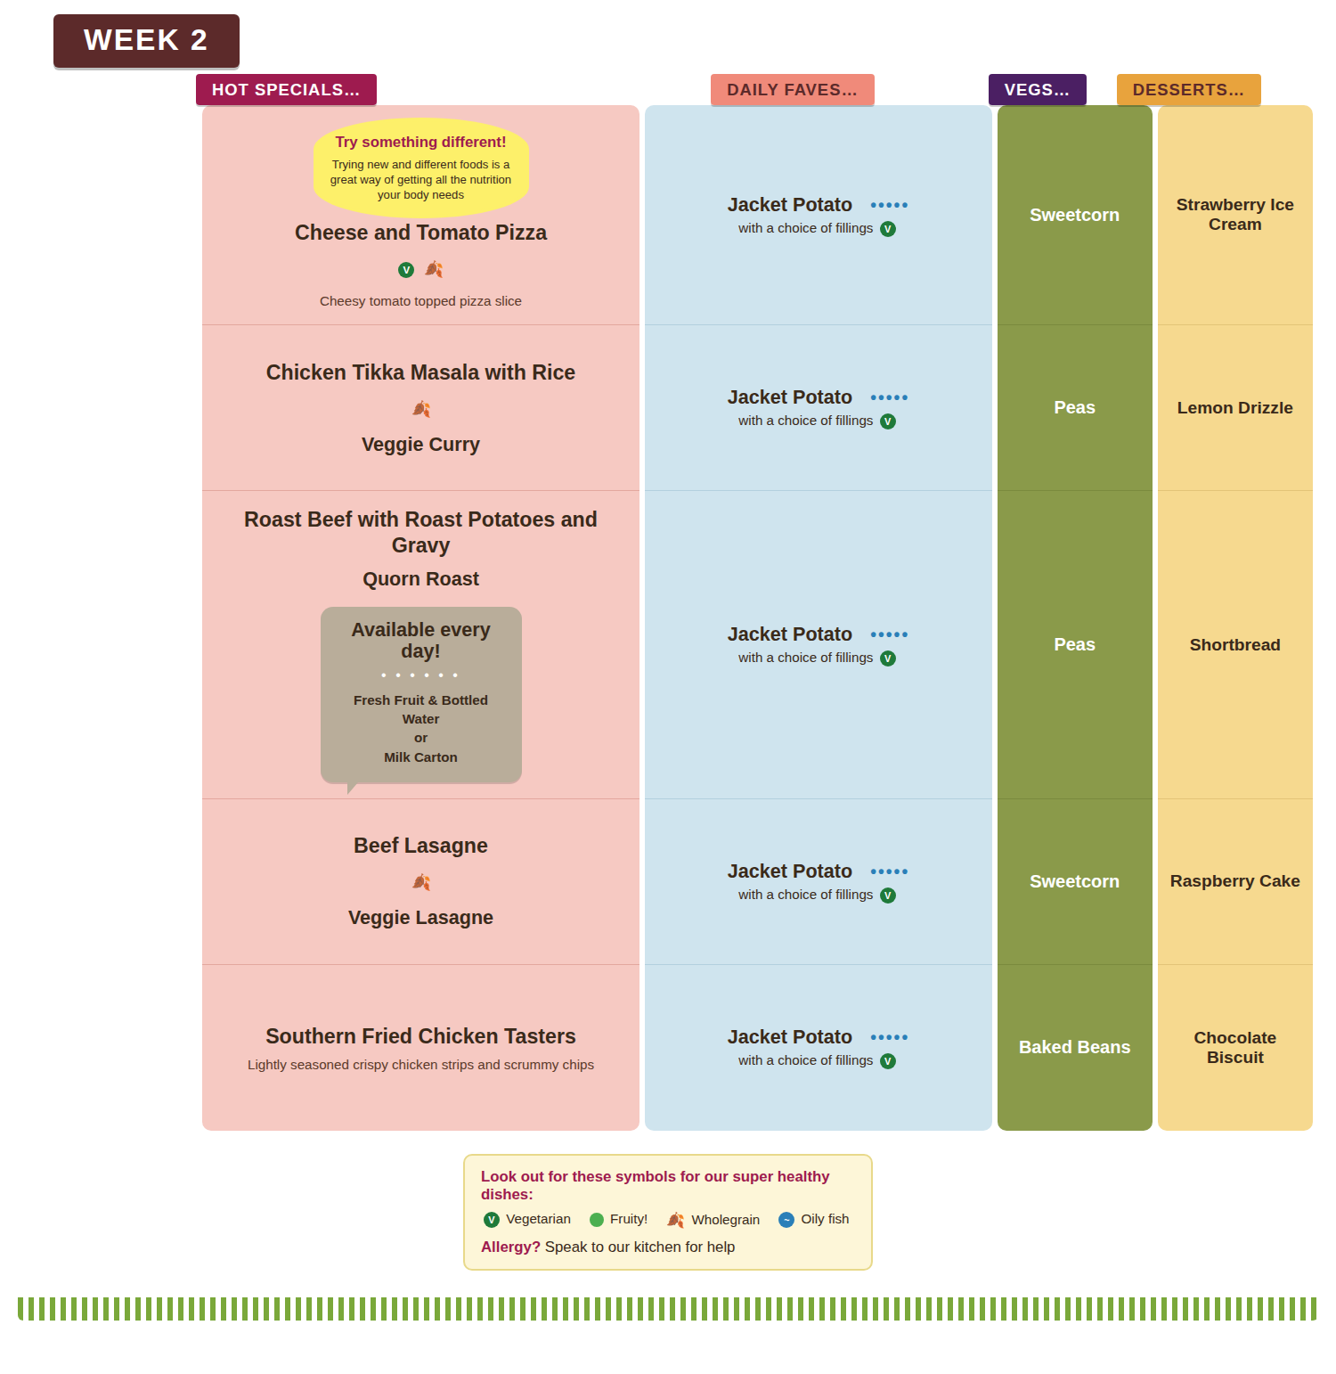Week 2
Hot Specials…
Daily Faves…
Vegs…
Desserts…
| | Try something different! Trying new and different foods is a great way of getting all the nutrition your body needs Cheese and Tomato Pizza V 🍂 Cheesy tomato topped pizza slice | Jacket Potato ••••• with a choice of fillings V | Sweetcorn | Strawberry Ice Cream |
| | Chicken Tikka Masala with Rice 🍂 Veggie Curry | Jacket Potato ••••• with a choice of fillings V | Peas | Lemon Drizzle |
| | Roast Beef with Roast Potatoes and Gravy Quorn Roast Available every day! • • • • • • Fresh Fruit & Bottled Water or Milk Carton | Jacket Potato ••••• with a choice of fillings V | Peas | Shortbread |
| | Beef Lasagne 🍂 Veggie Lasagne | Jacket Potato ••••• with a choice of fillings V | Sweetcorn | Raspberry Cake |
| | Southern Fried Chicken Tasters Lightly seasoned crispy chicken strips and scrummy chips | Jacket Potato ••••• with a choice of fillings V | Baked Beans | Chocolate Biscuit |
Look out for these symbols for our super healthy dishes:
V Vegetarian
Fruity!
🍂 Wholegrain
~ Oily fish
Allergy? Speak to our kitchen for help